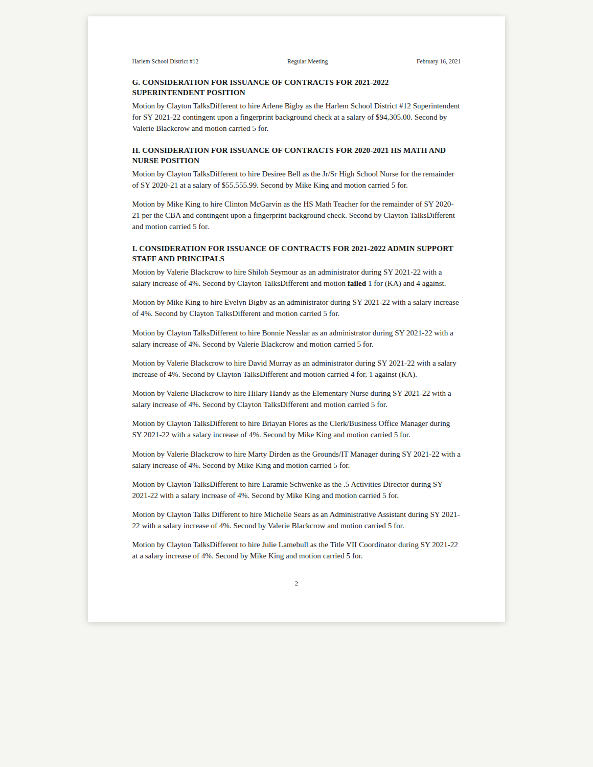Harlem School District #12 Regular Meeting February 16, 2021
G. Consideration for Issuance of Contracts for 2021-2022 Superintendent Position
Motion by Clayton TalksDifferent to hire Arlene Bigby as the Harlem School District #12 Superintendent for SY 2021-22 contingent upon a fingerprint background check at a salary of $94,305.00. Second by Valerie Blackcrow and motion carried 5 for.
H. Consideration for Issuance of Contracts for 2020-2021 HS Math and Nurse Position
Motion by Clayton TalksDifferent to hire Desiree Bell as the Jr/Sr High School Nurse for the remainder of SY 2020-21 at a salary of $55,555.99. Second by Mike King and motion carried 5 for.
Motion by Mike King to hire Clinton McGarvin as the HS Math Teacher for the remainder of SY 2020-21 per the CBA and contingent upon a fingerprint background check. Second by Clayton TalksDifferent and motion carried 5 for.
I. Consideration for Issuance of Contracts for 2021-2022 Admin Support Staff and Principals
Motion by Valerie Blackcrow to hire Shiloh Seymour as an administrator during SY 2021-22 with a salary increase of 4%. Second by Clayton TalksDifferent and motion failed 1 for (KA) and 4 against.
Motion by Mike King to hire Evelyn Bigby as an administrator during SY 2021-22 with a salary increase of 4%. Second by Clayton TalksDifferent and motion carried 5 for.
Motion by Clayton TalksDifferent to hire Bonnie Nesslar as an administrator during SY 2021-22 with a salary increase of 4%. Second by Valerie Blackcrow and motion carried 5 for.
Motion by Valerie Blackcrow to hire David Murray as an administrator during SY 2021-22 with a salary increase of 4%. Second by Clayton TalksDifferent and motion carried 4 for, 1 against (KA).
Motion by Valerie Blackcrow to hire Hilary Handy as the Elementary Nurse during SY 2021-22 with a salary increase of 4%. Second by Clayton TalksDifferent and motion carried 5 for.
Motion by Clayton TalksDifferent to hire Briayan Flores as the Clerk/Business Office Manager during SY 2021-22 with a salary increase of 4%. Second by Mike King and motion carried 5 for.
Motion by Valerie Blackcrow to hire Marty Dirden as the Grounds/IT Manager during SY 2021-22 with a salary increase of 4%. Second by Mike King and motion carried 5 for.
Motion by Clayton TalksDifferent to hire Laramie Schwenke as the .5 Activities Director during SY 2021-22 with a salary increase of 4%. Second by Mike King and motion carried 5 for.
Motion by Clayton Talks Different to hire Michelle Sears as an Administrative Assistant during SY 2021-22 with a salary increase of 4%. Second by Valerie Blackcrow and motion carried 5 for.
Motion by Clayton TalksDifferent to hire Julie Lamebull as the Title VII Coordinator during SY 2021-22 at a salary increase of 4%. Second by Mike King and motion carried 5 for.
2